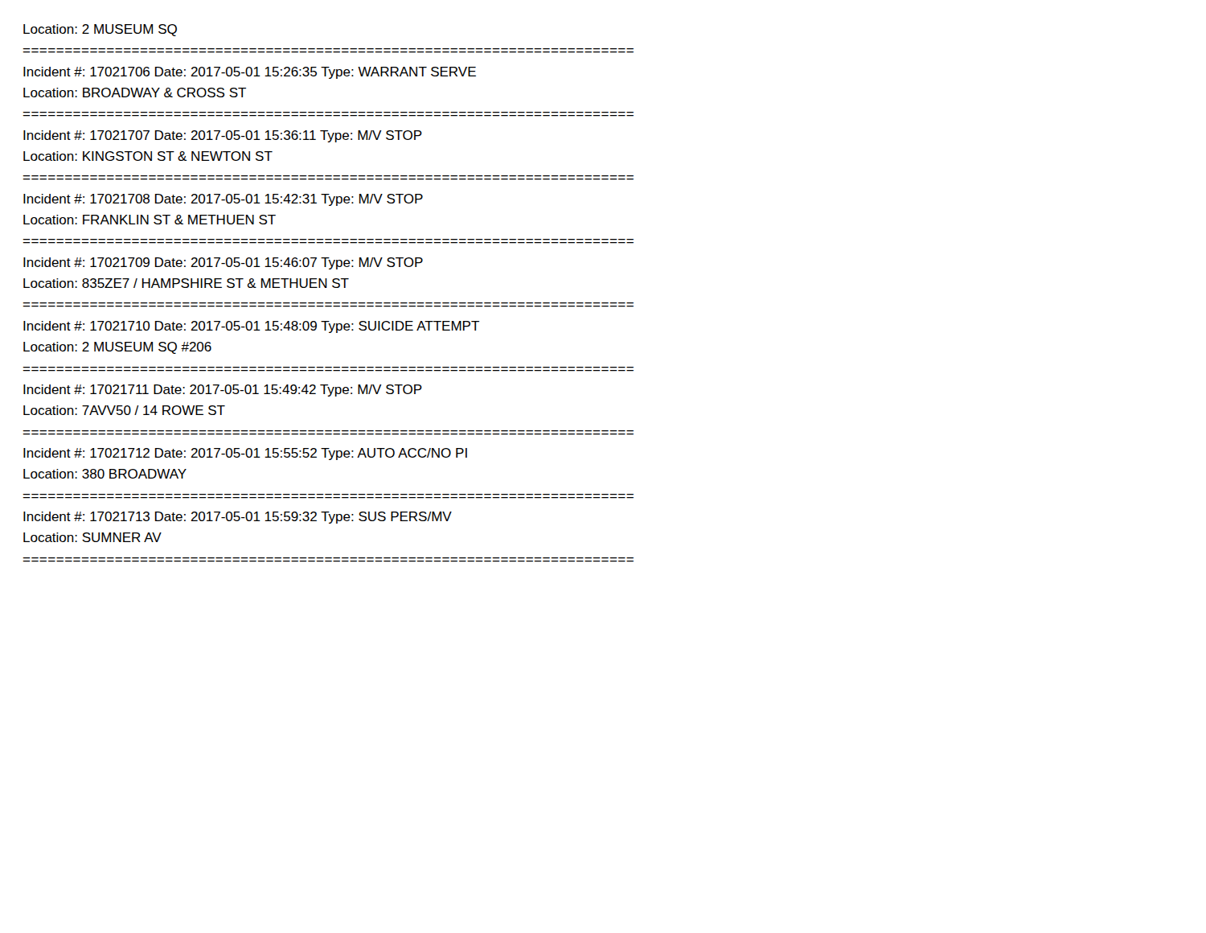Location: 2 MUSEUM SQ
=========================================================================
Incident #: 17021706 Date: 2017-05-01 15:26:35 Type: WARRANT SERVE
Location: BROADWAY & CROSS ST
=========================================================================
Incident #: 17021707 Date: 2017-05-01 15:36:11 Type: M/V STOP
Location: KINGSTON ST & NEWTON ST
=========================================================================
Incident #: 17021708 Date: 2017-05-01 15:42:31 Type: M/V STOP
Location: FRANKLIN ST & METHUEN ST
=========================================================================
Incident #: 17021709 Date: 2017-05-01 15:46:07 Type: M/V STOP
Location: 835ZE7 / HAMPSHIRE ST & METHUEN ST
=========================================================================
Incident #: 17021710 Date: 2017-05-01 15:48:09 Type: SUICIDE ATTEMPT
Location: 2 MUSEUM SQ #206
=========================================================================
Incident #: 17021711 Date: 2017-05-01 15:49:42 Type: M/V STOP
Location: 7AVV50 / 14 ROWE ST
=========================================================================
Incident #: 17021712 Date: 2017-05-01 15:55:52 Type: AUTO ACC/NO PI
Location: 380 BROADWAY
=========================================================================
Incident #: 17021713 Date: 2017-05-01 15:59:32 Type: SUS PERS/MV
Location: SUMNER AV
=========================================================================